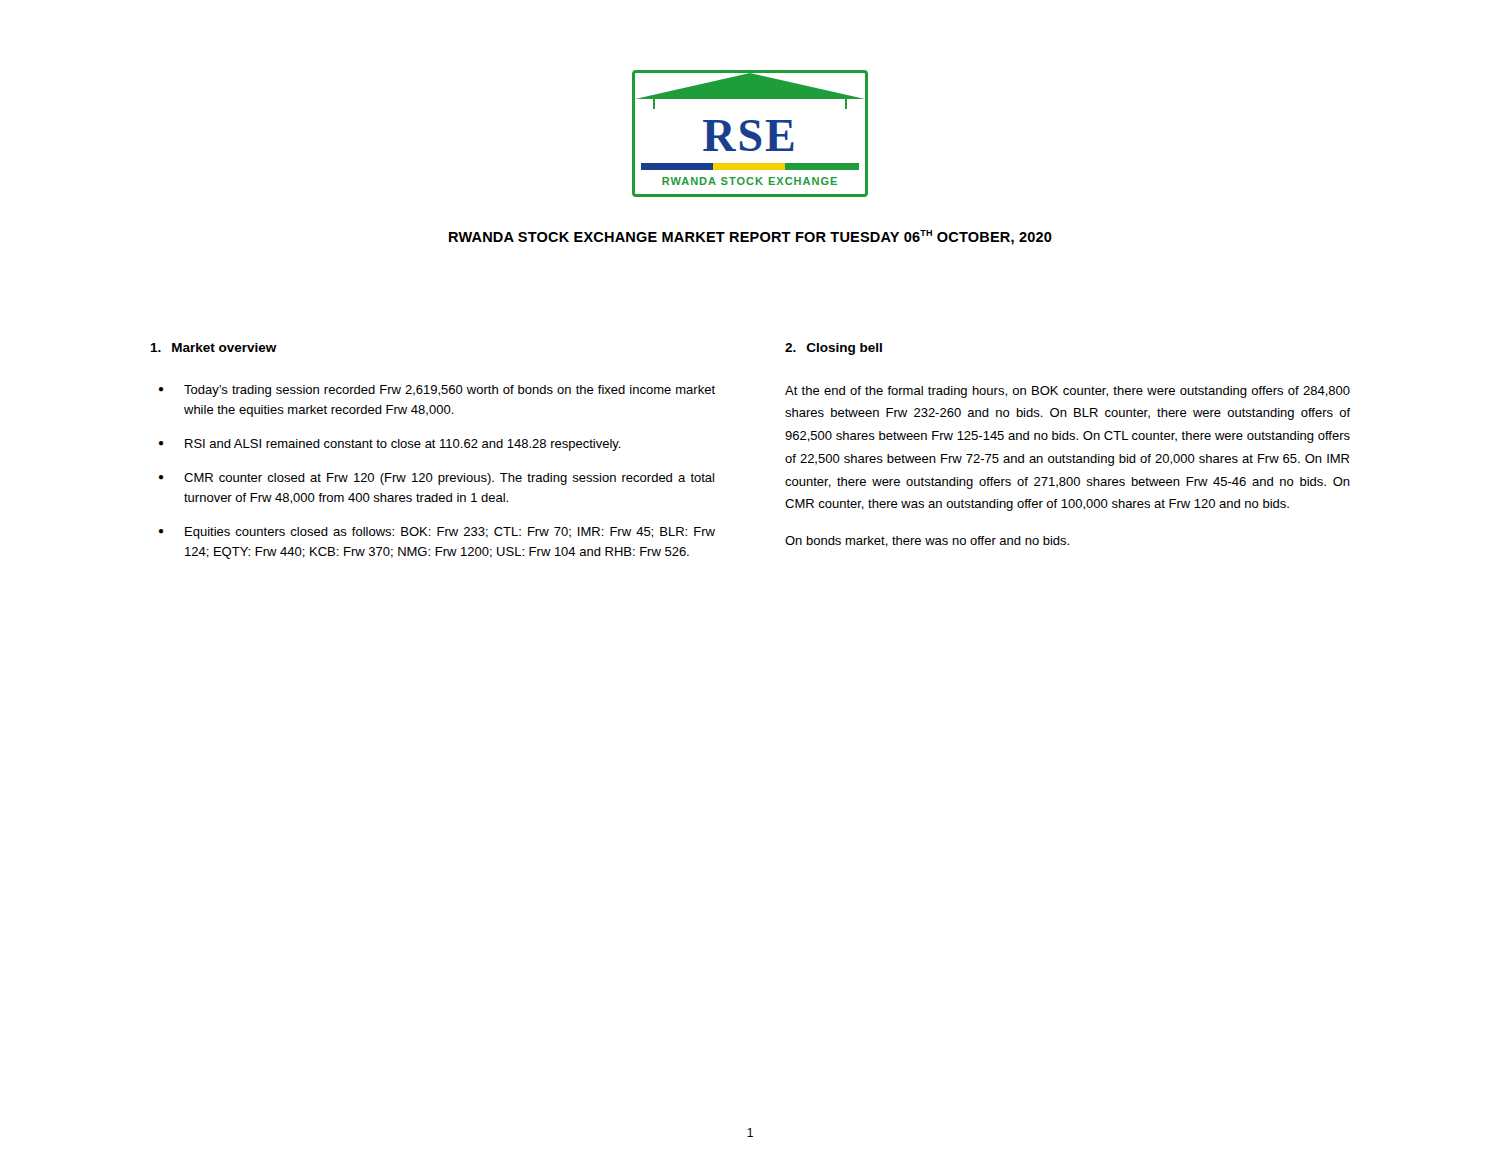RSE
RWANDA STOCK EXCHANGE
RWANDA STOCK EXCHANGE MARKET REPORT FOR TUESDAY 06TH OCTOBER, 2020
1.
Market overview
Today’s trading session recorded Frw 2,619,560 worth of bonds on the fixed income market while the equities market recorded Frw 48,000.
RSI and ALSI remained constant to close at 110.62 and 148.28 respectively.
CMR counter closed at Frw 120 (Frw 120 previous). The trading session recorded a total turnover of Frw 48,000 from 400 shares traded in 1 deal.
Equities counters closed as follows: BOK: Frw 233; CTL: Frw 70; IMR: Frw 45; BLR: Frw 124; EQTY: Frw 440; KCB: Frw 370; NMG: Frw 1200; USL: Frw 104 and RHB: Frw 526.
2.
Closing bell
At the end of the formal trading hours, on BOK counter, there were outstanding offers of 284,800 shares between Frw 232-260 and no bids. On BLR counter, there were outstanding offers of 962,500 shares between Frw 125-145 and no bids. On CTL counter, there were outstanding offers of 22,500 shares between Frw 72-75 and an outstanding bid of 20,000 shares at Frw 65. On IMR counter, there were outstanding offers of 271,800 shares between Frw 45-46 and no bids. On CMR counter, there was an outstanding offer of 100,000 shares at Frw 120 and no bids.
On bonds market, there was no offer and no bids.
1